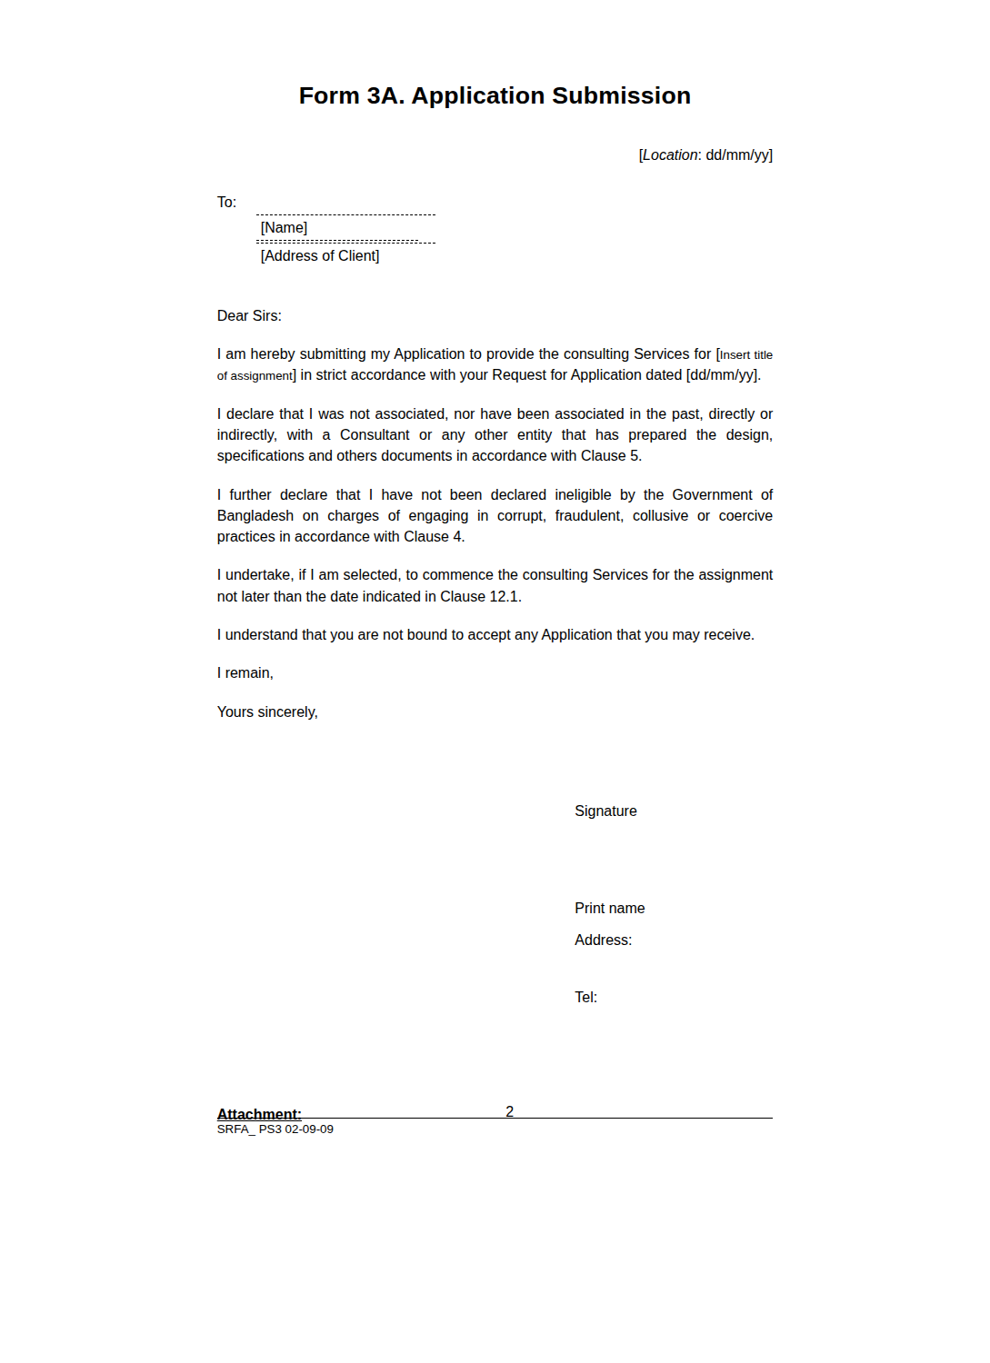Form 3A. Application Submission
[Location: dd/mm/yy]
To:
[Name]
[Address of Client]
Dear Sirs:
I am hereby submitting my Application to provide the consulting Services for [Insert title of assignment] in strict accordance with your Request for Application dated [dd/mm/yy].
I declare that I was not associated, nor have been associated in the past, directly or indirectly, with a Consultant or any other entity that has prepared the design, specifications and others documents in accordance with Clause 5.
I further declare that I have not been declared ineligible by the Government of Bangladesh on charges of engaging in corrupt, fraudulent, collusive or coercive practices in accordance with Clause 4.
I undertake, if I am selected, to commence the consulting Services for the assignment not later than the date indicated in Clause 12.1.
I understand that you are not bound to accept any Application that you may receive.
I remain,
Yours sincerely,
Signature
Print name
Address:
Tel:
Attachment:
SRFA_ PS3 02-09-09
2